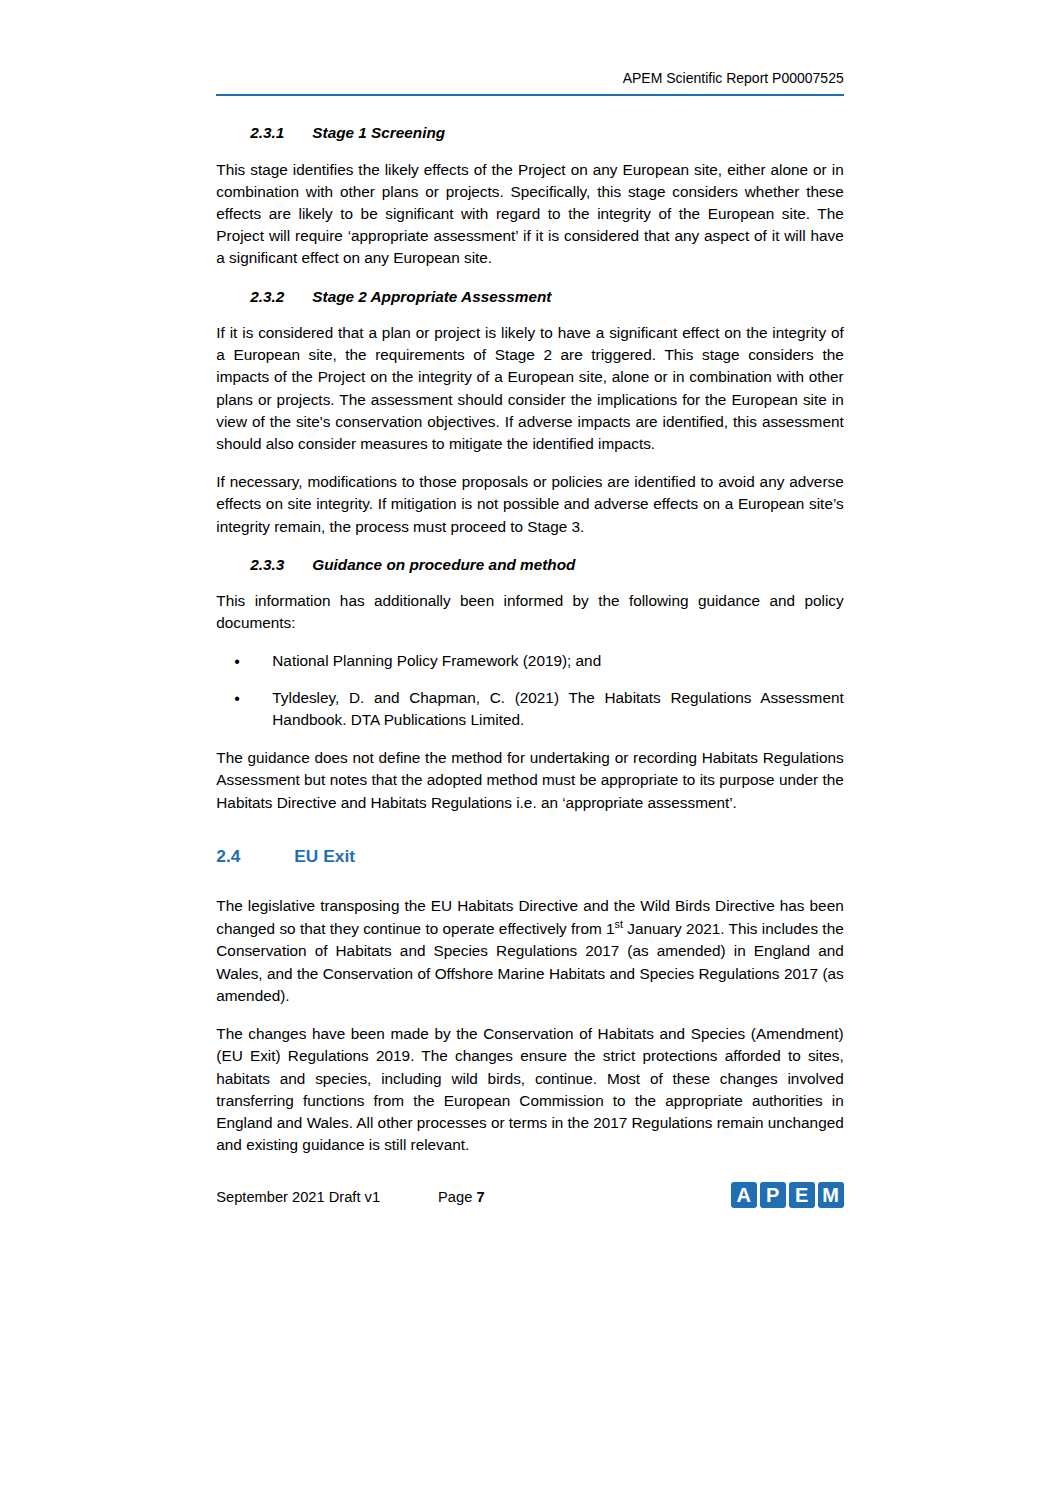APEM Scientific Report P00007525
2.3.1 Stage 1 Screening
This stage identifies the likely effects of the Project on any European site, either alone or in combination with other plans or projects. Specifically, this stage considers whether these effects are likely to be significant with regard to the integrity of the European site. The Project will require ‘appropriate assessment’ if it is considered that any aspect of it will have a significant effect on any European site.
2.3.2 Stage 2 Appropriate Assessment
If it is considered that a plan or project is likely to have a significant effect on the integrity of a European site, the requirements of Stage 2 are triggered. This stage considers the impacts of the Project on the integrity of a European site, alone or in combination with other plans or projects. The assessment should consider the implications for the European site in view of the site's conservation objectives. If adverse impacts are identified, this assessment should also consider measures to mitigate the identified impacts.
If necessary, modifications to those proposals or policies are identified to avoid any adverse effects on site integrity. If mitigation is not possible and adverse effects on a European site’s integrity remain, the process must proceed to Stage 3.
2.3.3 Guidance on procedure and method
This information has additionally been informed by the following guidance and policy documents:
National Planning Policy Framework (2019); and
Tyldesley, D. and Chapman, C. (2021) The Habitats Regulations Assessment Handbook. DTA Publications Limited.
The guidance does not define the method for undertaking or recording Habitats Regulations Assessment but notes that the adopted method must be appropriate to its purpose under the Habitats Directive and Habitats Regulations i.e. an ‘appropriate assessment’.
2.4 EU Exit
The legislative transposing the EU Habitats Directive and the Wild Birds Directive has been changed so that they continue to operate effectively from 1st January 2021. This includes the Conservation of Habitats and Species Regulations 2017 (as amended) in England and Wales, and the Conservation of Offshore Marine Habitats and Species Regulations 2017 (as amended).
The changes have been made by the Conservation of Habitats and Species (Amendment) (EU Exit) Regulations 2019. The changes ensure the strict protections afforded to sites, habitats and species, including wild birds, continue. Most of these changes involved transferring functions from the European Commission to the appropriate authorities in England and Wales. All other processes or terms in the 2017 Regulations remain unchanged and existing guidance is still relevant.
September 2021 Draft v1 Page 7
APEM